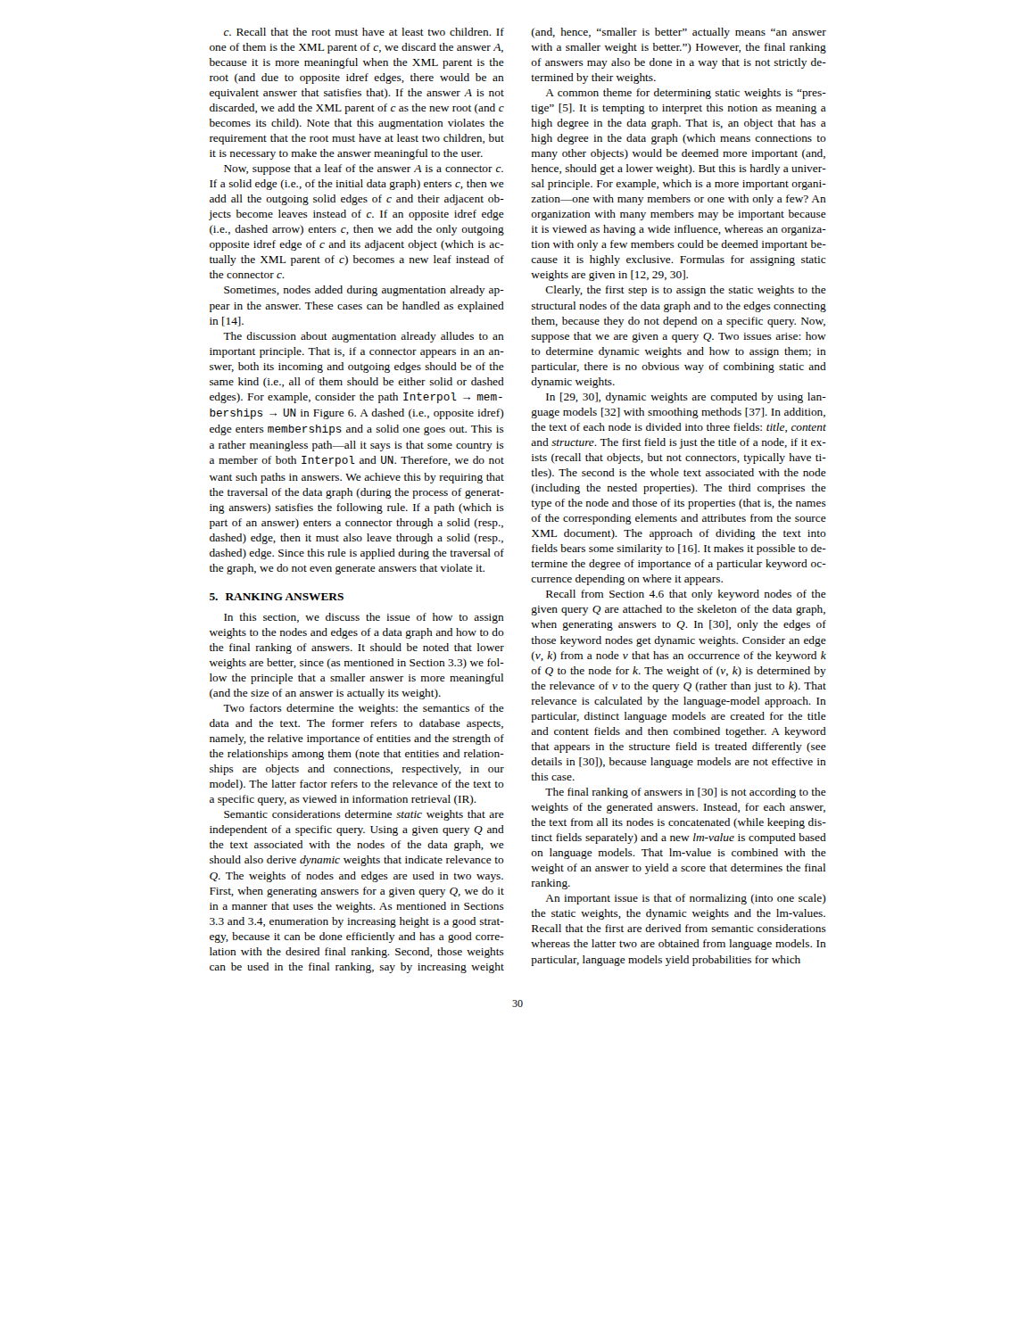c. Recall that the root must have at least two children. If one of them is the XML parent of c, we discard the answer A, because it is more meaningful when the XML parent is the root (and due to opposite idref edges, there would be an equivalent answer that satisfies that). If the answer A is not discarded, we add the XML parent of c as the new root (and c becomes its child). Note that this augmentation violates the requirement that the root must have at least two children, but it is necessary to make the answer meaningful to the user.
Now, suppose that a leaf of the answer A is a connector c. If a solid edge (i.e., of the initial data graph) enters c, then we add all the outgoing solid edges of c and their adjacent objects become leaves instead of c. If an opposite idref edge (i.e., dashed arrow) enters c, then we add the only outgoing opposite idref edge of c and its adjacent object (which is actually the XML parent of c) becomes a new leaf instead of the connector c.
Sometimes, nodes added during augmentation already appear in the answer. These cases can be handled as explained in [14].
The discussion about augmentation already alludes to an important principle. That is, if a connector appears in an answer, both its incoming and outgoing edges should be of the same kind (i.e., all of them should be either solid or dashed edges). For example, consider the path Interpol → memberships → UN in Figure 6. A dashed (i.e., opposite idref) edge enters memberships and a solid one goes out. This is a rather meaningless path—all it says is that some country is a member of both Interpol and UN. Therefore, we do not want such paths in answers. We achieve this by requiring that the traversal of the data graph (during the process of generating answers) satisfies the following rule. If a path (which is part of an answer) enters a connector through a solid (resp., dashed) edge, then it must also leave through a solid (resp., dashed) edge. Since this rule is applied during the traversal of the graph, we do not even generate answers that violate it.
5. RANKING ANSWERS
In this section, we discuss the issue of how to assign weights to the nodes and edges of a data graph and how to do the final ranking of answers. It should be noted that lower weights are better, since (as mentioned in Section 3.3) we follow the principle that a smaller answer is more meaningful (and the size of an answer is actually its weight).
Two factors determine the weights: the semantics of the data and the text. The former refers to database aspects, namely, the relative importance of entities and the strength of the relationships among them (note that entities and relationships are objects and connections, respectively, in our model). The latter factor refers to the relevance of the text to a specific query, as viewed in information retrieval (IR).
Semantic considerations determine static weights that are independent of a specific query. Using a given query Q and the text associated with the nodes of the data graph, we should also derive dynamic weights that indicate relevance to Q. The weights of nodes and edges are used in two ways. First, when generating answers for a given query Q, we do it in a manner that uses the weights. As mentioned in Sections 3.3 and 3.4, enumeration by increasing height is a good strategy, because it can be done efficiently and has a good correlation with the desired final ranking. Second, those weights can be used in the final ranking, say by increasing weight (and, hence, “smaller is better” actually means “an answer with a smaller weight is better.”) However, the final ranking of answers may also be done in a way that is not strictly determined by their weights.
A common theme for determining static weights is “prestige” [5]. It is tempting to interpret this notion as meaning a high degree in the data graph. That is, an object that has a high degree in the data graph (which means connections to many other objects) would be deemed more important (and, hence, should get a lower weight). But this is hardly a universal principle. For example, which is a more important organization—one with many members or one with only a few? An organization with many members may be important because it is viewed as having a wide influence, whereas an organization with only a few members could be deemed important because it is highly exclusive. Formulas for assigning static weights are given in [12, 29, 30].
Clearly, the first step is to assign the static weights to the structural nodes of the data graph and to the edges connecting them, because they do not depend on a specific query. Now, suppose that we are given a query Q. Two issues arise: how to determine dynamic weights and how to assign them; in particular, there is no obvious way of combining static and dynamic weights.
In [29, 30], dynamic weights are computed by using language models [32] with smoothing methods [37]. In addition, the text of each node is divided into three fields: title, content and structure. The first field is just the title of a node, if it exists (recall that objects, but not connectors, typically have titles). The second is the whole text associated with the node (including the nested properties). The third comprises the type of the node and those of its properties (that is, the names of the corresponding elements and attributes from the source XML document). The approach of dividing the text into fields bears some similarity to [16]. It makes it possible to determine the degree of importance of a particular keyword occurrence depending on where it appears.
Recall from Section 4.6 that only keyword nodes of the given query Q are attached to the skeleton of the data graph, when generating answers to Q. In [30], only the edges of those keyword nodes get dynamic weights. Consider an edge (v, k) from a node v that has an occurrence of the keyword k of Q to the node for k. The weight of (v, k) is determined by the relevance of v to the query Q (rather than just to k). That relevance is calculated by the language-model approach. In particular, distinct language models are created for the title and content fields and then combined together. A keyword that appears in the structure field is treated differently (see details in [30]), because language models are not effective in this case.
The final ranking of answers in [30] is not according to the weights of the generated answers. Instead, for each answer, the text from all its nodes is concatenated (while keeping distinct fields separately) and a new lm-value is computed based on language models. That lm-value is combined with the weight of an answer to yield a score that determines the final ranking.
An important issue is that of normalizing (into one scale) the static weights, the dynamic weights and the lm-values. Recall that the first are derived from semantic considerations whereas the latter two are obtained from language models. In particular, language models yield probabilities for which
30